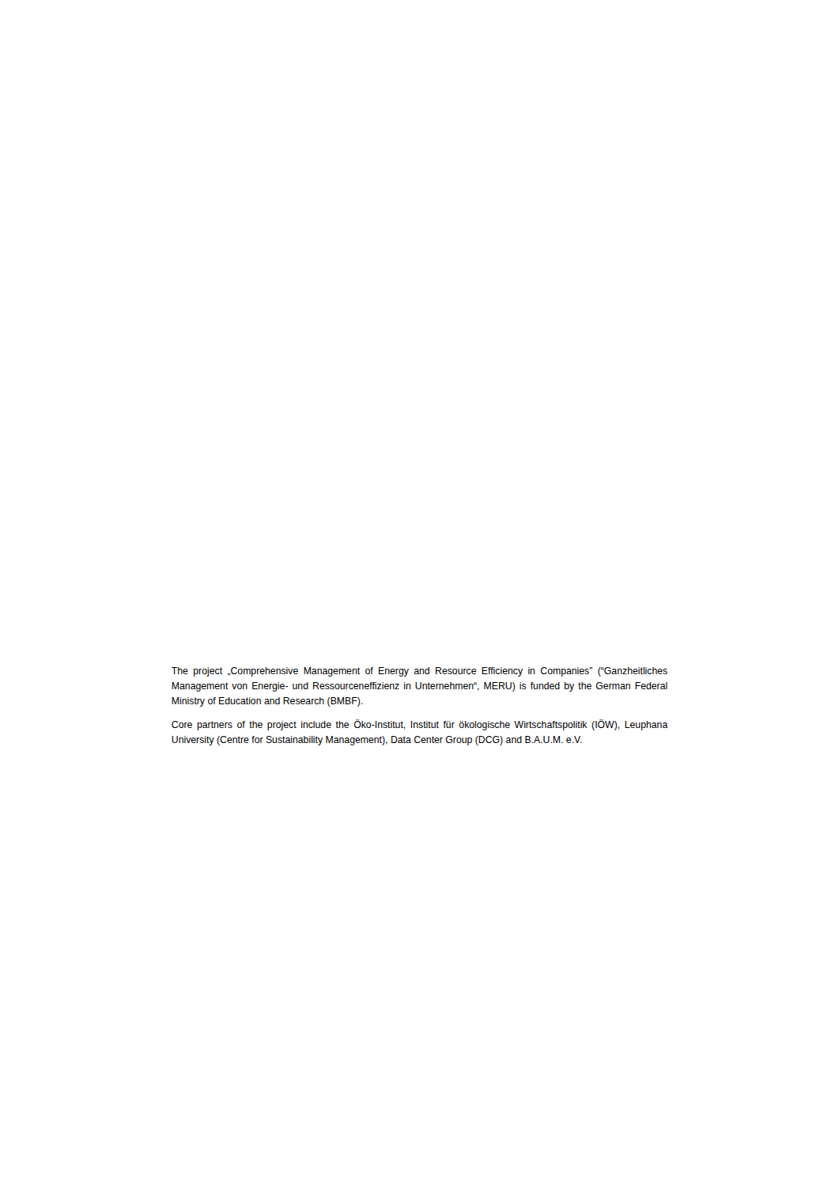The project „Comprehensive Management of Energy and Resource Efficiency in Companies” (“Ganzheitliches Management von Energie- und Ressourceneffizienz in Unternehmen“, MERU) is funded by the German Federal Ministry of Education and Research (BMBF).
Core partners of the project include the Öko-Institut, Institut für ökologische Wirtschaftspolitik (IÖW), Leuphana University (Centre for Sustainability Management), Data Center Group (DCG) and B.A.U.M. e.V.